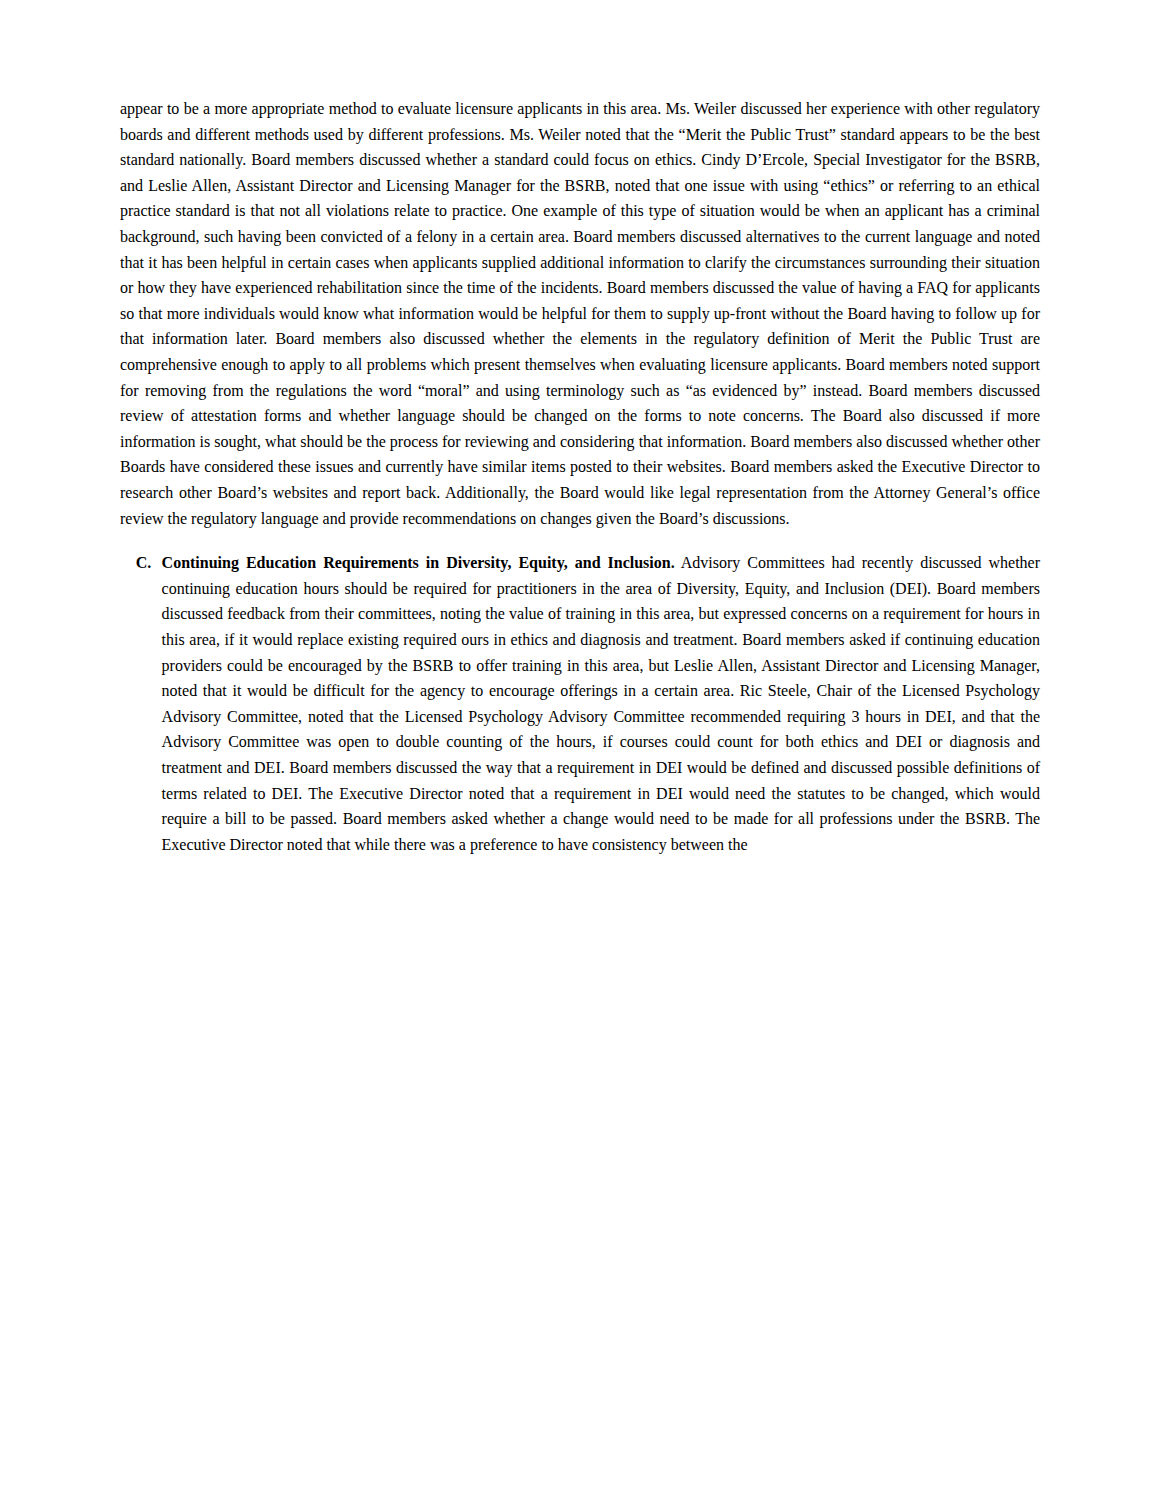appear to be a more appropriate method to evaluate licensure applicants in this area. Ms. Weiler discussed her experience with other regulatory boards and different methods used by different professions. Ms. Weiler noted that the “Merit the Public Trust” standard appears to be the best standard nationally. Board members discussed whether a standard could focus on ethics. Cindy D’Ercole, Special Investigator for the BSRB, and Leslie Allen, Assistant Director and Licensing Manager for the BSRB, noted that one issue with using “ethics” or referring to an ethical practice standard is that not all violations relate to practice. One example of this type of situation would be when an applicant has a criminal background, such having been convicted of a felony in a certain area. Board members discussed alternatives to the current language and noted that it has been helpful in certain cases when applicants supplied additional information to clarify the circumstances surrounding their situation or how they have experienced rehabilitation since the time of the incidents. Board members discussed the value of having a FAQ for applicants so that more individuals would know what information would be helpful for them to supply up-front without the Board having to follow up for that information later. Board members also discussed whether the elements in the regulatory definition of Merit the Public Trust are comprehensive enough to apply to all problems which present themselves when evaluating licensure applicants. Board members noted support for removing from the regulations the word “moral” and using terminology such as “as evidenced by” instead. Board members discussed review of attestation forms and whether language should be changed on the forms to note concerns. The Board also discussed if more information is sought, what should be the process for reviewing and considering that information. Board members also discussed whether other Boards have considered these issues and currently have similar items posted to their websites. Board members asked the Executive Director to research other Board’s websites and report back. Additionally, the Board would like legal representation from the Attorney General’s office review the regulatory language and provide recommendations on changes given the Board’s discussions.
Continuing Education Requirements in Diversity, Equity, and Inclusion. Advisory Committees had recently discussed whether continuing education hours should be required for practitioners in the area of Diversity, Equity, and Inclusion (DEI). Board members discussed feedback from their committees, noting the value of training in this area, but expressed concerns on a requirement for hours in this area, if it would replace existing required ours in ethics and diagnosis and treatment. Board members asked if continuing education providers could be encouraged by the BSRB to offer training in this area, but Leslie Allen, Assistant Director and Licensing Manager, noted that it would be difficult for the agency to encourage offerings in a certain area. Ric Steele, Chair of the Licensed Psychology Advisory Committee, noted that the Licensed Psychology Advisory Committee recommended requiring 3 hours in DEI, and that the Advisory Committee was open to double counting of the hours, if courses could count for both ethics and DEI or diagnosis and treatment and DEI. Board members discussed the way that a requirement in DEI would be defined and discussed possible definitions of terms related to DEI. The Executive Director noted that a requirement in DEI would need the statutes to be changed, which would require a bill to be passed. Board members asked whether a change would need to be made for all professions under the BSRB. The Executive Director noted that while there was a preference to have consistency between the